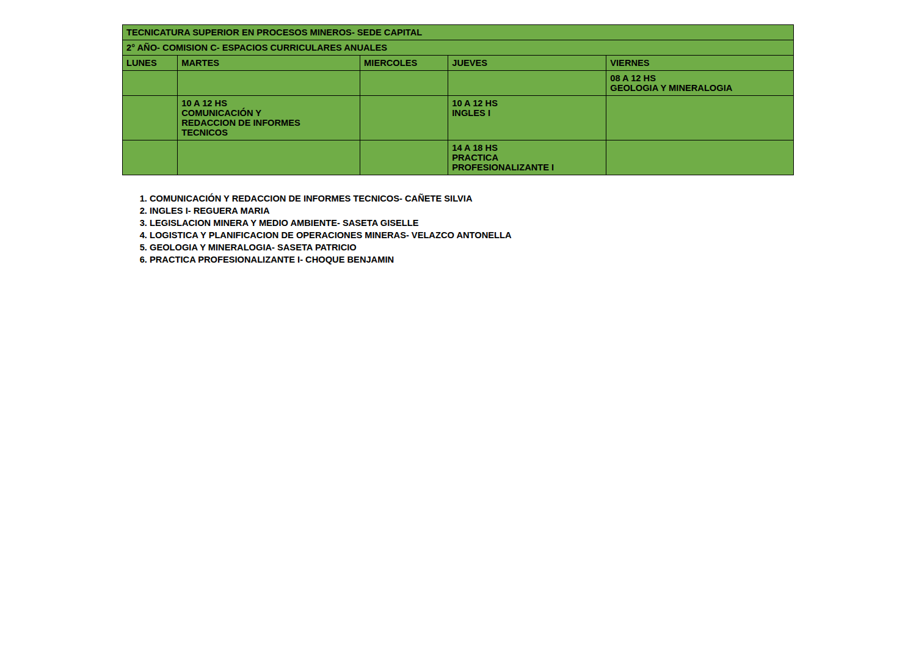| TECNICATURA SUPERIOR EN PROCESOS MINEROS- SEDE CAPITAL |
| 2° AÑO- COMISION C- ESPACIOS CURRICULARES ANUALES |
| LUNES | MARTES | MIERCOLES | JUEVES | VIERNES |
| | | | | 08 A 12 HS GEOLOGIA Y MINERALOGIA |
| | 10 A 12 HS COMUNICACIÓN Y REDACCION DE INFORMES TECNICOS | | 10 A 12 HS INGLES I | |
| | | | 14 A 18 HS PRACTICA PROFESIONALIZANTE I | |
COMUNICACIÓN Y REDACCION DE INFORMES TECNICOS- CAÑETE SILVIA
INGLES I- REGUERA MARIA
LEGISLACION MINERA Y MEDIO AMBIENTE- SASETA GISELLE
LOGISTICA Y PLANIFICACION DE OPERACIONES MINERAS- VELAZCO ANTONELLA
GEOLOGIA Y MINERALOGIA- SASETA PATRICIO
PRACTICA PROFESIONALIZANTE I- CHOQUE BENJAMIN